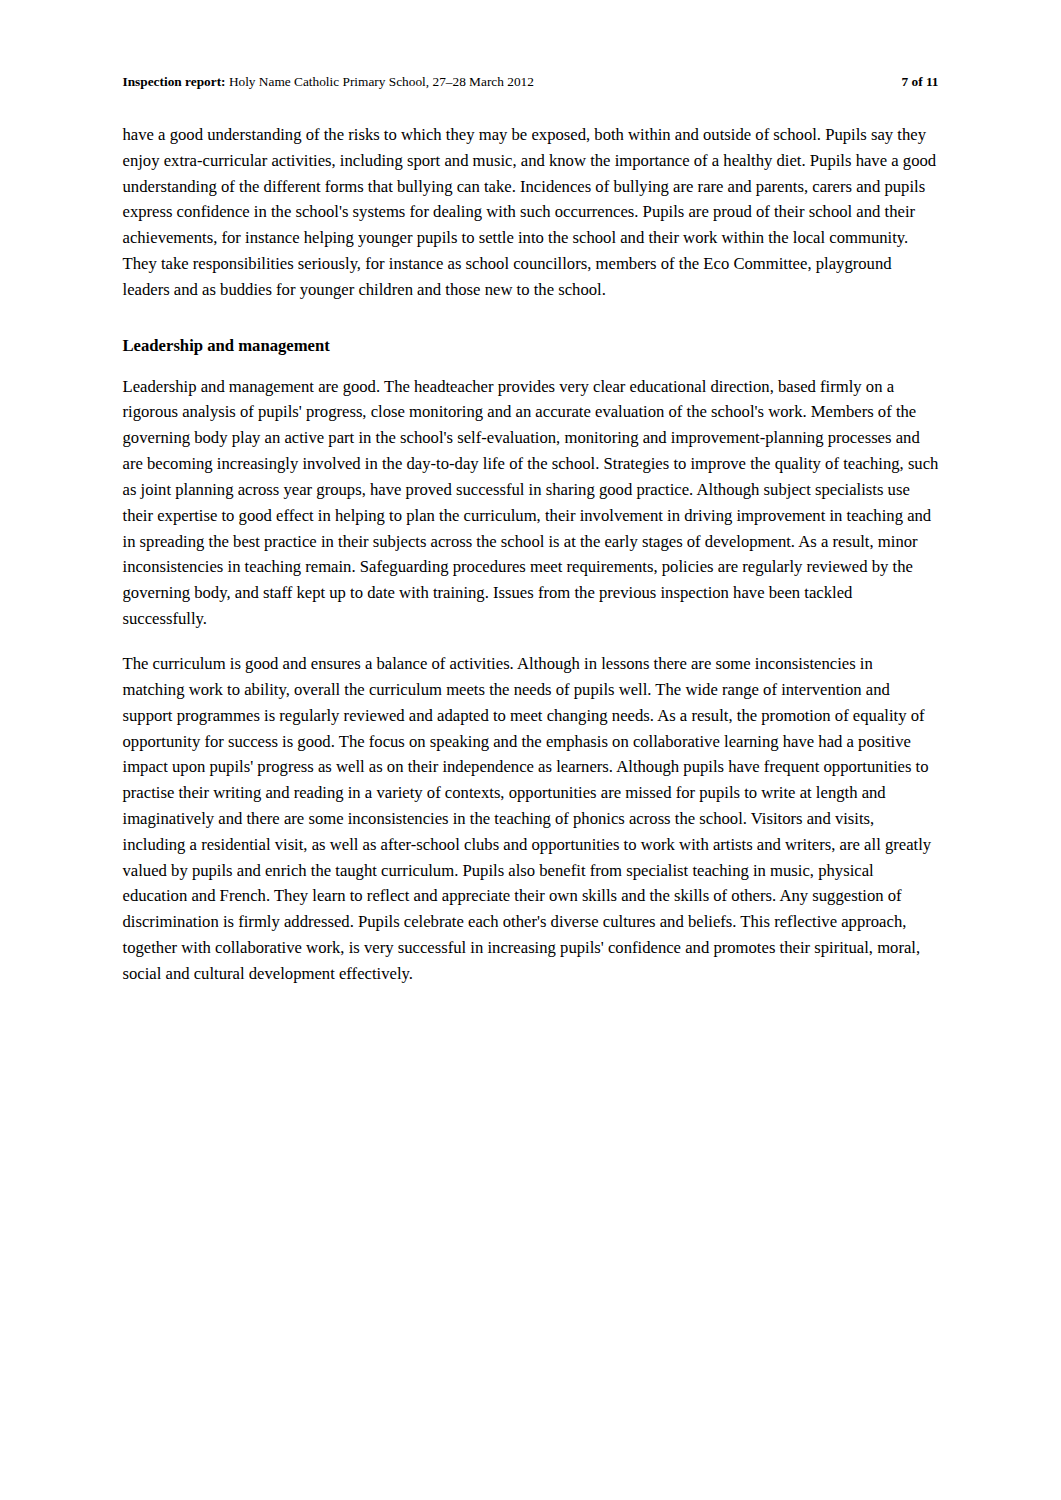Inspection report: Holy Name Catholic Primary School, 27–28 March 2012 7 of 11
have a good understanding of the risks to which they may be exposed, both within and outside of school. Pupils say they enjoy extra-curricular activities, including sport and music, and know the importance of a healthy diet. Pupils have a good understanding of the different forms that bullying can take. Incidences of bullying are rare and parents, carers and pupils express confidence in the school's systems for dealing with such occurrences. Pupils are proud of their school and their achievements, for instance helping younger pupils to settle into the school and their work within the local community. They take responsibilities seriously, for instance as school councillors, members of the Eco Committee, playground leaders and as buddies for younger children and those new to the school.
Leadership and management
Leadership and management are good. The headteacher provides very clear educational direction, based firmly on a rigorous analysis of pupils' progress, close monitoring and an accurate evaluation of the school's work. Members of the governing body play an active part in the school's self-evaluation, monitoring and improvement-planning processes and are becoming increasingly involved in the day-to-day life of the school. Strategies to improve the quality of teaching, such as joint planning across year groups, have proved successful in sharing good practice. Although subject specialists use their expertise to good effect in helping to plan the curriculum, their involvement in driving improvement in teaching and in spreading the best practice in their subjects across the school is at the early stages of development. As a result, minor inconsistencies in teaching remain. Safeguarding procedures meet requirements, policies are regularly reviewed by the governing body, and staff kept up to date with training. Issues from the previous inspection have been tackled successfully.
The curriculum is good and ensures a balance of activities. Although in lessons there are some inconsistencies in matching work to ability, overall the curriculum meets the needs of pupils well. The wide range of intervention and support programmes is regularly reviewed and adapted to meet changing needs. As a result, the promotion of equality of opportunity for success is good. The focus on speaking and the emphasis on collaborative learning have had a positive impact upon pupils' progress as well as on their independence as learners. Although pupils have frequent opportunities to practise their writing and reading in a variety of contexts, opportunities are missed for pupils to write at length and imaginatively and there are some inconsistencies in the teaching of phonics across the school. Visitors and visits, including a residential visit, as well as after-school clubs and opportunities to work with artists and writers, are all greatly valued by pupils and enrich the taught curriculum. Pupils also benefit from specialist teaching in music, physical education and French. They learn to reflect and appreciate their own skills and the skills of others. Any suggestion of discrimination is firmly addressed. Pupils celebrate each other's diverse cultures and beliefs. This reflective approach, together with collaborative work, is very successful in increasing pupils' confidence and promotes their spiritual, moral, social and cultural development effectively.